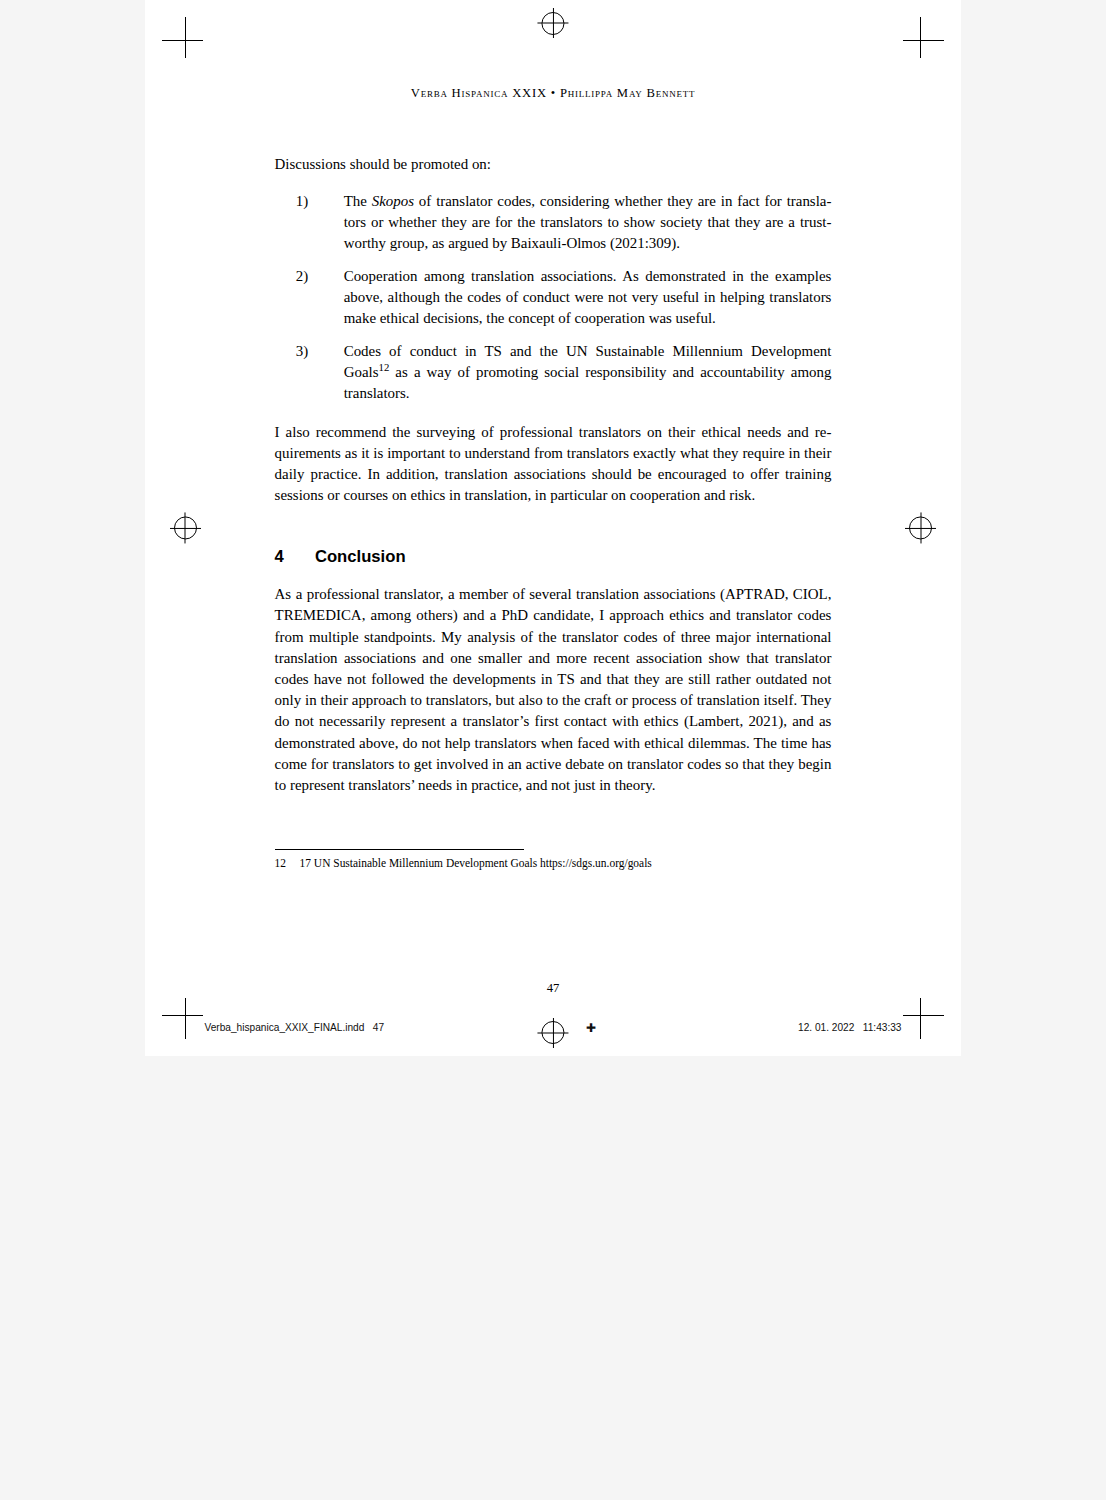Verba Hispanica XXIX • Phillippa May Bennett
Discussions should be promoted on:
1) The Skopos of translator codes, considering whether they are in fact for translators or whether they are for the translators to show society that they are a trustworthy group, as argued by Baixauli-Olmos (2021:309).
2) Cooperation among translation associations. As demonstrated in the examples above, although the codes of conduct were not very useful in helping translators make ethical decisions, the concept of cooperation was useful.
3) Codes of conduct in TS and the UN Sustainable Millennium Development Goals12 as a way of promoting social responsibility and accountability among translators.
I also recommend the surveying of professional translators on their ethical needs and requirements as it is important to understand from translators exactly what they require in their daily practice. In addition, translation associations should be encouraged to offer training sessions or courses on ethics in translation, in particular on cooperation and risk.
4 Conclusion
As a professional translator, a member of several translation associations (APTRAD, CIOL, TREMEDICA, among others) and a PhD candidate, I approach ethics and translator codes from multiple standpoints. My analysis of the translator codes of three major international translation associations and one smaller and more recent association show that translator codes have not followed the developments in TS and that they are still rather outdated not only in their approach to translators, but also to the craft or process of translation itself. They do not necessarily represent a translator’s first contact with ethics (Lambert, 2021), and as demonstrated above, do not help translators when faced with ethical dilemmas. The time has come for translators to get involved in an active debate on translator codes so that they begin to represent translators’ needs in practice, and not just in theory.
1217 UN Sustainable Millennium Development Goals https://sdgs.un.org/goals
47
Verba_hispanica_XXIX_FINAL.indd 47 ✚ 12. 01. 2022 11:43:33